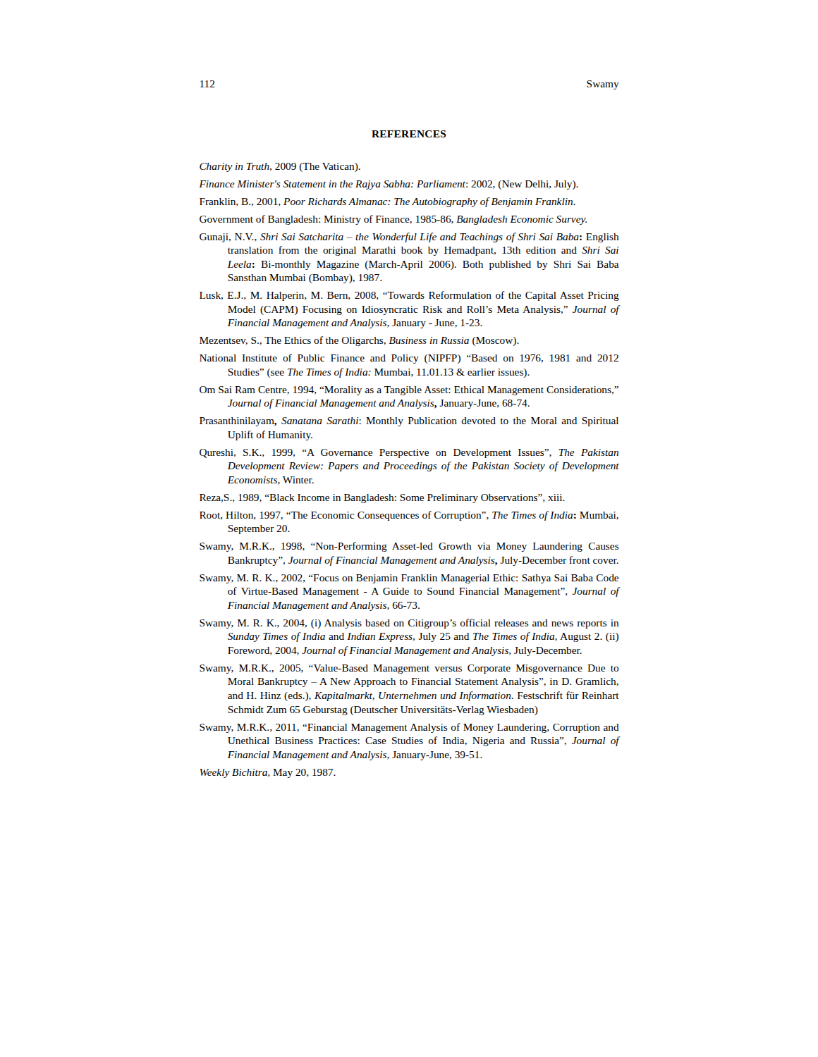112 Swamy
REFERENCES
Charity in Truth, 2009 (The Vatican).
Finance Minister's Statement in the Rajya Sabha: Parliament: 2002, (New Delhi, July).
Franklin, B., 2001, Poor Richards Almanac: The Autobiography of Benjamin Franklin.
Government of Bangladesh: Ministry of Finance, 1985-86, Bangladesh Economic Survey.
Gunaji, N.V., Shri Sai Satcharita – the Wonderful Life and Teachings of Shri Sai Baba: English translation from the original Marathi book by Hemadpant, 13th edition and Shri Sai Leela: Bi-monthly Magazine (March-April 2006). Both published by Shri Sai Baba Sansthan Mumbai (Bombay), 1987.
Lusk, E.J., M. Halperin, M. Bern, 2008, “Towards Reformulation of the Capital Asset Pricing Model (CAPM) Focusing on Idiosyncratic Risk and Roll’s Meta Analysis,” Journal of Financial Management and Analysis, January - June, 1-23.
Mezentsev, S., The Ethics of the Oligarchs, Business in Russia (Moscow).
National Institute of Public Finance and Policy (NIPFP) “Based on 1976, 1981 and 2012 Studies” (see The Times of India: Mumbai, 11.01.13 & earlier issues).
Om Sai Ram Centre, 1994, “Morality as a Tangible Asset: Ethical Management Considerations,” Journal of Financial Management and Analysis, January-June, 68-74.
Prasanthinilayam, Sanatana Sarathi: Monthly Publication devoted to the Moral and Spiritual Uplift of Humanity.
Qureshi, S.K., 1999, “A Governance Perspective on Development Issues”, The Pakistan Development Review: Papers and Proceedings of the Pakistan Society of Development Economists, Winter.
Reza,S., 1989, “Black Income in Bangladesh: Some Preliminary Observations”, xiii.
Root, Hilton, 1997, “The Economic Consequences of Corruption”, The Times of India: Mumbai, September 20.
Swamy, M.R.K., 1998, “Non-Performing Asset-led Growth via Money Laundering Causes Bankruptcy”, Journal of Financial Management and Analysis, July-December front cover.
Swamy, M. R. K., 2002, “Focus on Benjamin Franklin Managerial Ethic: Sathya Sai Baba Code of Virtue-Based Management - A Guide to Sound Financial Management”, Journal of Financial Management and Analysis, 66-73.
Swamy, M. R. K., 2004, (i) Analysis based on Citigroup’s official releases and news reports in Sunday Times of India and Indian Express, July 25 and The Times of India, August 2. (ii) Foreword, 2004, Journal of Financial Management and Analysis, July-December.
Swamy, M.R.K., 2005, “Value-Based Management versus Corporate Misgovernance Due to Moral Bankruptcy – A New Approach to Financial Statement Analysis”, in D. Gramlich, and H. Hinz (eds.), Kapitalmarkt, Unternehmen und Information. Festschrift für Reinhart Schmidt Zum 65 Geburstag (Deutscher Universitäts-Verlag Wiesbaden)
Swamy, M.R.K., 2011, “Financial Management Analysis of Money Laundering, Corruption and Unethical Business Practices: Case Studies of India, Nigeria and Russia”, Journal of Financial Management and Analysis, January-June, 39-51.
Weekly Bichitra, May 20, 1987.